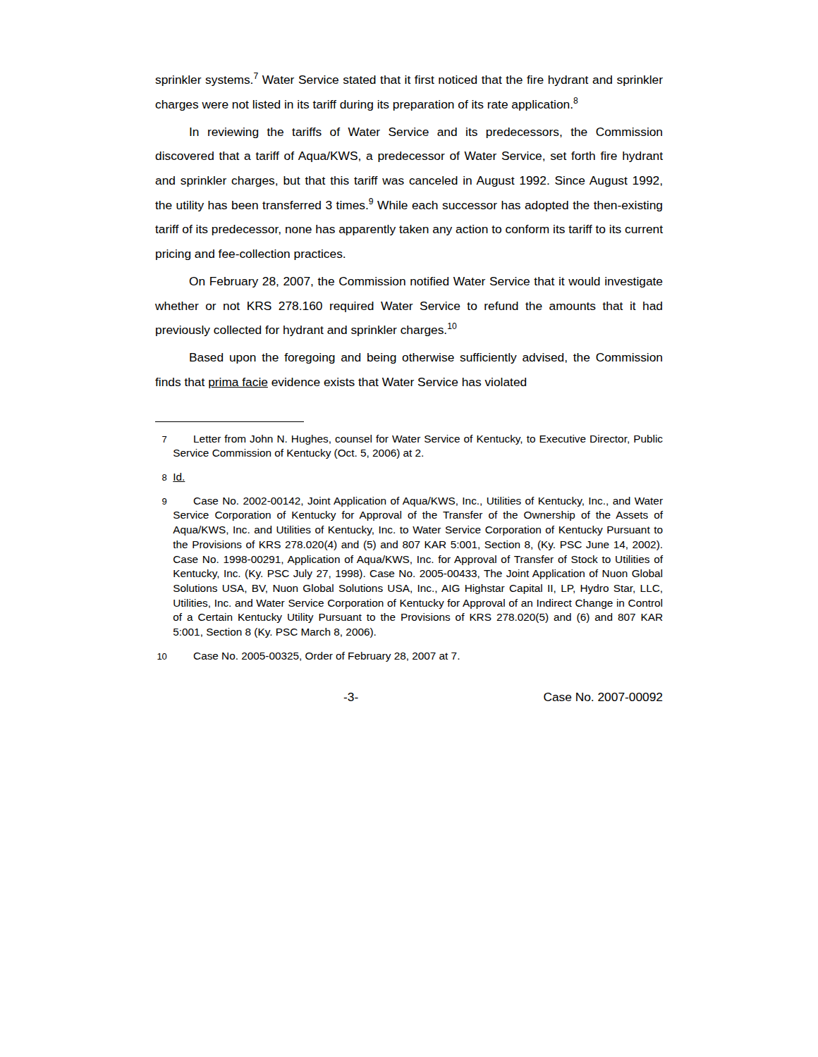sprinkler systems.7 Water Service stated that it first noticed that the fire hydrant and sprinkler charges were not listed in its tariff during its preparation of its rate application.8
In reviewing the tariffs of Water Service and its predecessors, the Commission discovered that a tariff of Aqua/KWS, a predecessor of Water Service, set forth fire hydrant and sprinkler charges, but that this tariff was canceled in August 1992. Since August 1992, the utility has been transferred 3 times.9 While each successor has adopted the then-existing tariff of its predecessor, none has apparently taken any action to conform its tariff to its current pricing and fee-collection practices.
On February 28, 2007, the Commission notified Water Service that it would investigate whether or not KRS 278.160 required Water Service to refund the amounts that it had previously collected for hydrant and sprinkler charges.10
Based upon the foregoing and being otherwise sufficiently advised, the Commission finds that prima facie evidence exists that Water Service has violated
7
Letter from John N. Hughes, counsel for Water Service of Kentucky, to Executive Director, Public Service Commission of Kentucky (Oct. 5, 2006) at 2.
8
Id.
9
Case No. 2002-00142, Joint Application of Aqua/KWS, Inc., Utilities of Kentucky, Inc., and Water Service Corporation of Kentucky for Approval of the Transfer of the Ownership of the Assets of Aqua/KWS, Inc. and Utilities of Kentucky, Inc. to Water Service Corporation of Kentucky Pursuant to the Provisions of KRS 278.020(4) and (5) and 807 KAR 5:001, Section 8, (Ky. PSC June 14, 2002). Case No. 1998-00291, Application of Aqua/KWS, Inc. for Approval of Transfer of Stock to Utilities of Kentucky, Inc. (Ky. PSC July 27, 1998). Case No. 2005-00433, The Joint Application of Nuon Global Solutions USA, BV, Nuon Global Solutions USA, Inc., AIG Highstar Capital II, LP, Hydro Star, LLC, Utilities, Inc. and Water Service Corporation of Kentucky for Approval of an Indirect Change in Control of a Certain Kentucky Utility Pursuant to the Provisions of KRS 278.020(5) and (6) and 807 KAR 5:001, Section 8 (Ky. PSC March 8, 2006).
10
Case No. 2005-00325, Order of February 28, 2007 at 7.
-3-
Case No. 2007-00092